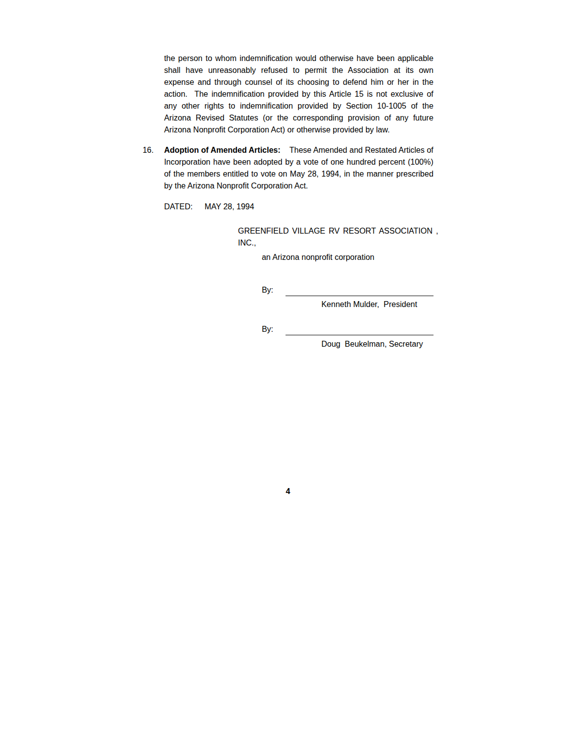the person to whom indemnification would otherwise have been applicable shall have unreasonably refused to permit the Association at its own expense and through counsel of its choosing to defend him or her in the action. The indemnification provided by this Article 15 is not exclusive of any other rights to indemnification provided by Section 10-1005 of the Arizona Revised Statutes (or the corresponding provision of any future Arizona Nonprofit Corporation Act) or otherwise provided by law.
16.
Adoption of Amended Articles: These Amended and Restated Articles of Incorporation have been adopted by a vote of one hundred percent (100%) of the members entitled to vote on May 28, 1994, in the manner prescribed by the Arizona Nonprofit Corporation Act.
DATED: MAY 28, 1994
GREENFIELD VILLAGE RV RESORT ASSOCIATION , INC.,
an Arizona nonprofit corporation
By:
Kenneth Mulder, President
By:
Doug Beukelman, Secretary
4